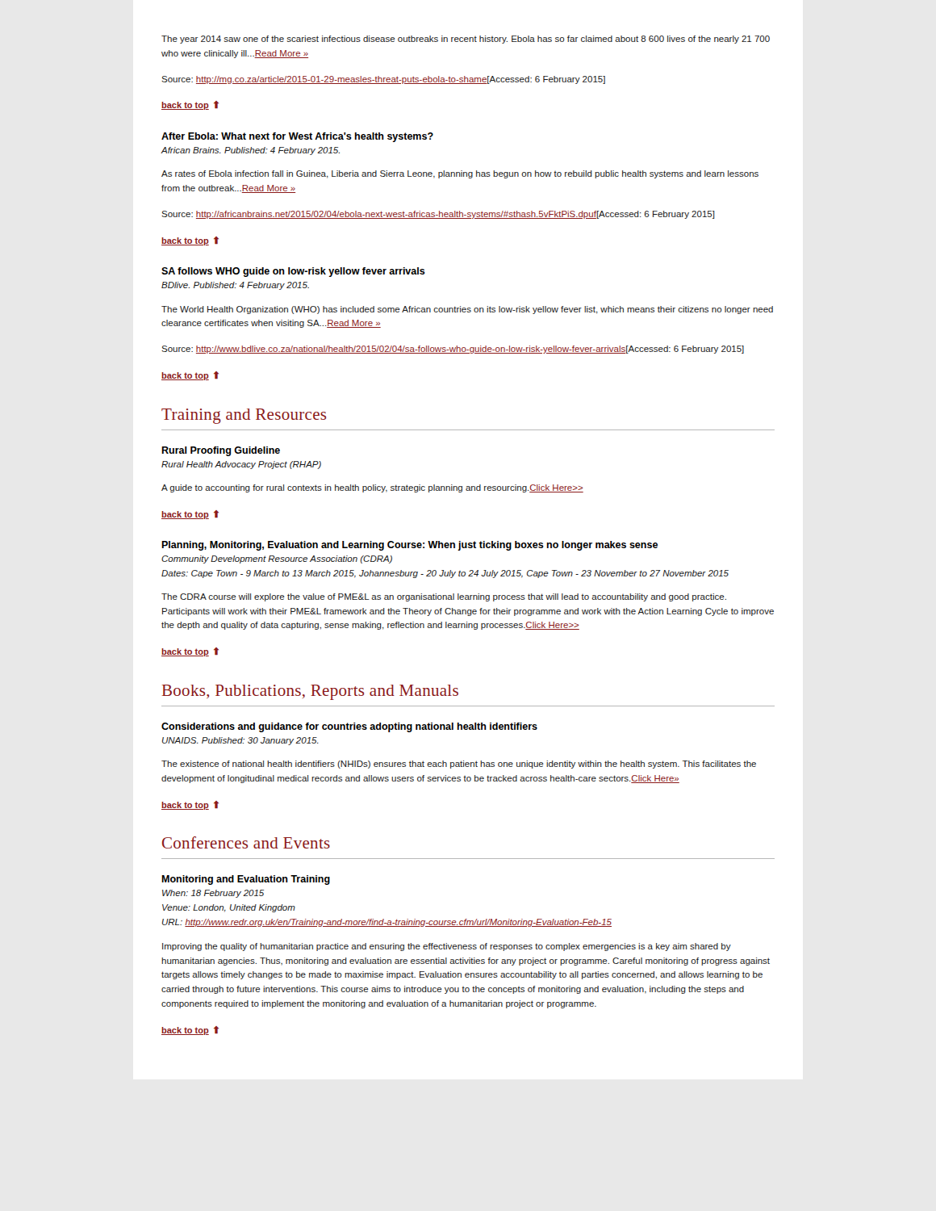The year 2014 saw one of the scariest infectious disease outbreaks in recent history. Ebola has so far claimed about 8 600 lives of the nearly 21 700 who were clinically ill...Read More »
Source: http://mg.co.za/article/2015-01-29-measles-threat-puts-ebola-to-shame[Accessed: 6 February 2015]
back to top⬆
After Ebola: What next for West Africa's health systems?
African Brains. Published: 4 February 2015.
As rates of Ebola infection fall in Guinea, Liberia and Sierra Leone, planning has begun on how to rebuild public health systems and learn lessons from the outbreak...Read More »
Source: http://africanbrains.net/2015/02/04/ebola-next-west-africas-health-systems/#sthash.5vFktPiS.dpuf[Accessed: 6 February 2015]
back to top⬆
SA follows WHO guide on low-risk yellow fever arrivals
BDlive. Published: 4 February 2015.
The World Health Organization (WHO) has included some African countries on its low-risk yellow fever list, which means their citizens no longer need clearance certificates when visiting SA...Read More »
Source: http://www.bdlive.co.za/national/health/2015/02/04/sa-follows-who-guide-on-low-risk-yellow-fever-arrivals[Accessed: 6 February 2015]
back to top⬆
Training and Resources
Rural Proofing Guideline
Rural Health Advocacy Project (RHAP)
A guide to accounting for rural contexts in health policy, strategic planning and resourcing.Click Here>>
back to top⬆
Planning, Monitoring, Evaluation and Learning Course: When just ticking boxes no longer makes sense
Community Development Resource Association (CDRA)
Dates: Cape Town - 9 March to 13 March 2015, Johannesburg - 20 July to 24 July 2015, Cape Town - 23 November to 27 November 2015
The CDRA course will explore the value of PME&L as an organisational learning process that will lead to accountability and good practice. Participants will work with their PME&L framework and the Theory of Change for their programme and work with the Action Learning Cycle to improve the depth and quality of data capturing, sense making, reflection and learning processes.Click Here>>
back to top⬆
Books, Publications, Reports and Manuals
Considerations and guidance for countries adopting national health identifiers
UNAIDS. Published: 30 January 2015.
The existence of national health identifiers (NHIDs) ensures that each patient has one unique identity within the health system. This facilitates the development of longitudinal medical records and allows users of services to be tracked across health-care sectors.Click Here»
back to top⬆
Conferences and Events
Monitoring and Evaluation Training
When: 18 February 2015
Venue: London, United Kingdom
URL: http://www.redr.org.uk/en/Training-and-more/find-a-training-course.cfm/url/Monitoring-Evaluation-Feb-15
Improving the quality of humanitarian practice and ensuring the effectiveness of responses to complex emergencies is a key aim shared by humanitarian agencies. Thus, monitoring and evaluation are essential activities for any project or programme. Careful monitoring of progress against targets allows timely changes to be made to maximise impact. Evaluation ensures accountability to all parties concerned, and allows learning to be carried through to future interventions. This course aims to introduce you to the concepts of monitoring and evaluation, including the steps and components required to implement the monitoring and evaluation of a humanitarian project or programme.
back to top⬆